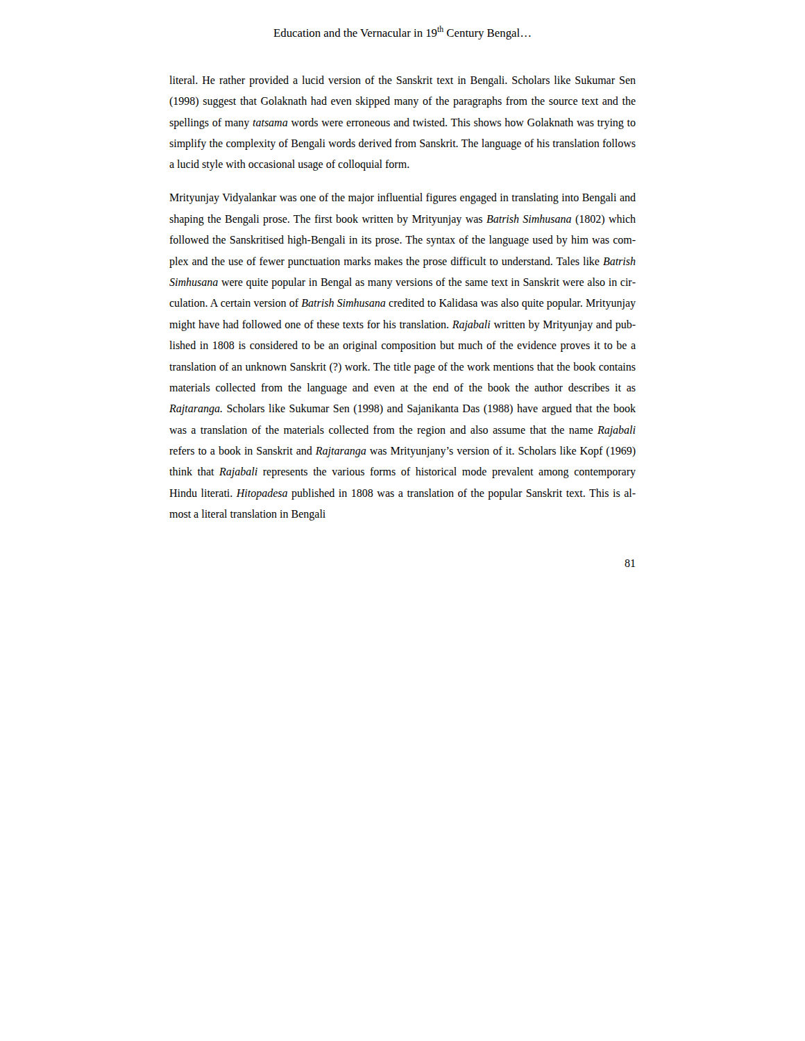Education and the Vernacular in 19th Century Bengal…
literal. He rather provided a lucid version of the Sanskrit text in Bengali. Scholars like Sukumar Sen (1998) suggest that Golaknath had even skipped many of the paragraphs from the source text and the spellings of many tatsama words were erroneous and twisted. This shows how Golaknath was trying to simplify the complexity of Bengali words derived from Sanskrit. The language of his translation follows a lucid style with occasional usage of colloquial form.
Mrityunjay Vidyalankar was one of the major influential figures engaged in translating into Bengali and shaping the Bengali prose. The first book written by Mrityunjay was Batrish Simhusana (1802) which followed the Sanskritised high-Bengali in its prose. The syntax of the language used by him was complex and the use of fewer punctuation marks makes the prose difficult to understand. Tales like Batrish Simhusana were quite popular in Bengal as many versions of the same text in Sanskrit were also in circulation. A certain version of Batrish Simhusana credited to Kalidasa was also quite popular. Mrityunjay might have had followed one of these texts for his translation. Rajabali written by Mrityunjay and published in 1808 is considered to be an original composition but much of the evidence proves it to be a translation of an unknown Sanskrit (?) work. The title page of the work mentions that the book contains materials collected from the language and even at the end of the book the author describes it as Rajtaranga. Scholars like Sukumar Sen (1998) and Sajanikanta Das (1988) have argued that the book was a translation of the materials collected from the region and also assume that the name Rajabali refers to a book in Sanskrit and Rajtaranga was Mrityunjany’s version of it. Scholars like Kopf (1969) think that Rajabali represents the various forms of historical mode prevalent among contemporary Hindu literati. Hitopadesa published in 1808 was a translation of the popular Sanskrit text. This is almost a literal translation in Bengali
81